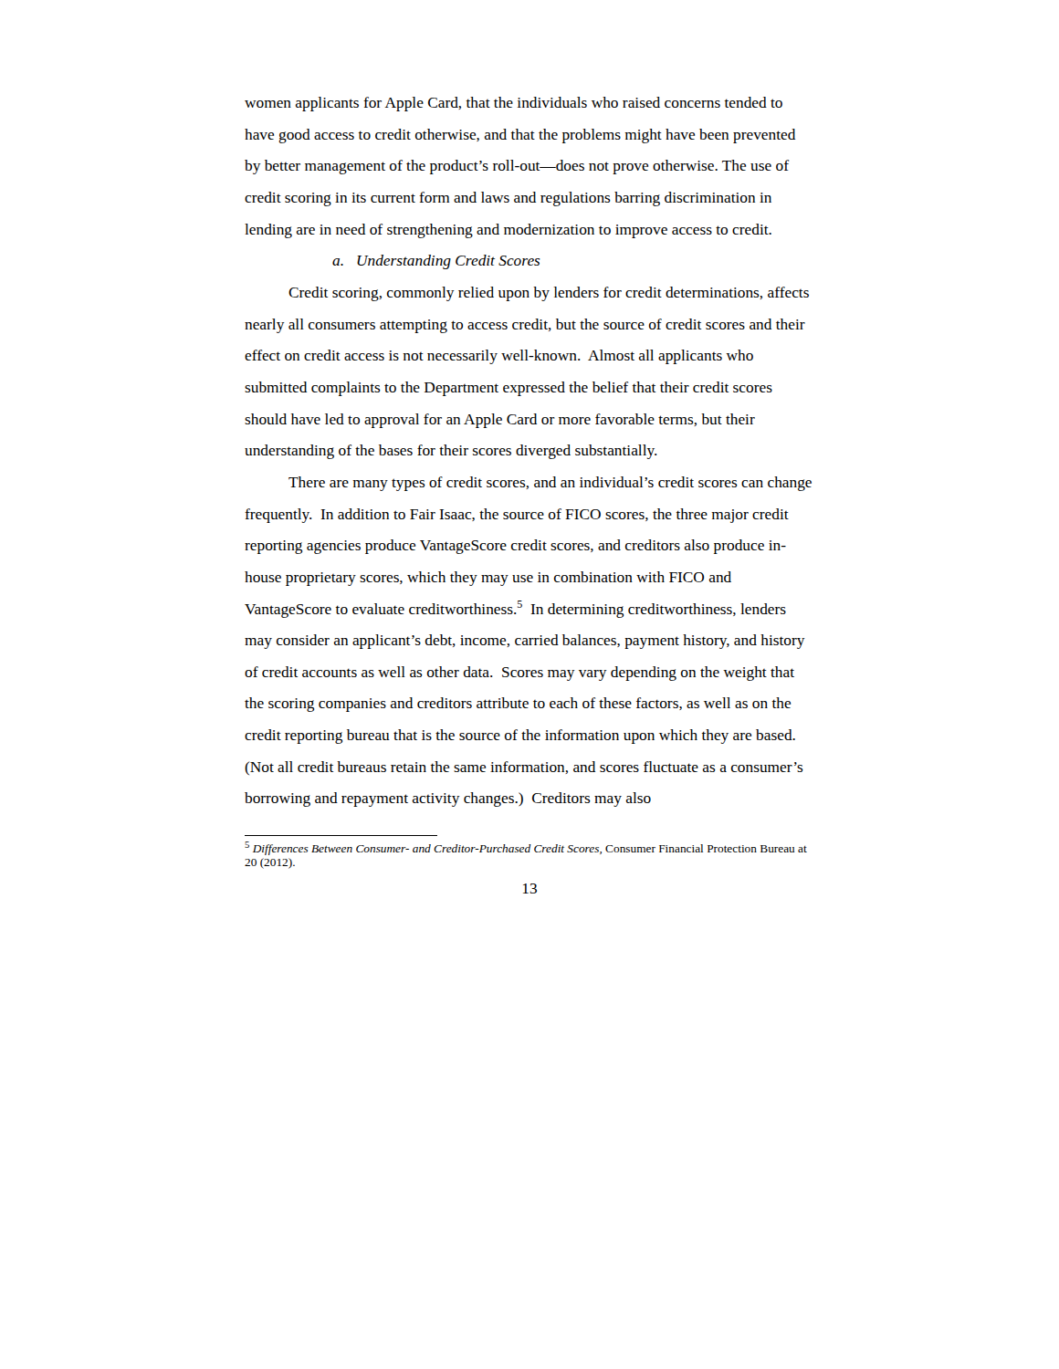women applicants for Apple Card, that the individuals who raised concerns tended to have good access to credit otherwise, and that the problems might have been prevented by better management of the product’s roll-out—does not prove otherwise. The use of credit scoring in its current form and laws and regulations barring discrimination in lending are in need of strengthening and modernization to improve access to credit.
a. Understanding Credit Scores
Credit scoring, commonly relied upon by lenders for credit determinations, affects nearly all consumers attempting to access credit, but the source of credit scores and their effect on credit access is not necessarily well-known. Almost all applicants who submitted complaints to the Department expressed the belief that their credit scores should have led to approval for an Apple Card or more favorable terms, but their understanding of the bases for their scores diverged substantially.
There are many types of credit scores, and an individual’s credit scores can change frequently. In addition to Fair Isaac, the source of FICO scores, the three major credit reporting agencies produce VantageScore credit scores, and creditors also produce in-house proprietary scores, which they may use in combination with FICO and VantageScore to evaluate creditworthiness.5 In determining creditworthiness, lenders may consider an applicant’s debt, income, carried balances, payment history, and history of credit accounts as well as other data. Scores may vary depending on the weight that the scoring companies and creditors attribute to each of these factors, as well as on the credit reporting bureau that is the source of the information upon which they are based. (Not all credit bureaus retain the same information, and scores fluctuate as a consumer’s borrowing and repayment activity changes.) Creditors may also
5 Differences Between Consumer- and Creditor-Purchased Credit Scores, Consumer Financial Protection Bureau at 20 (2012).
13